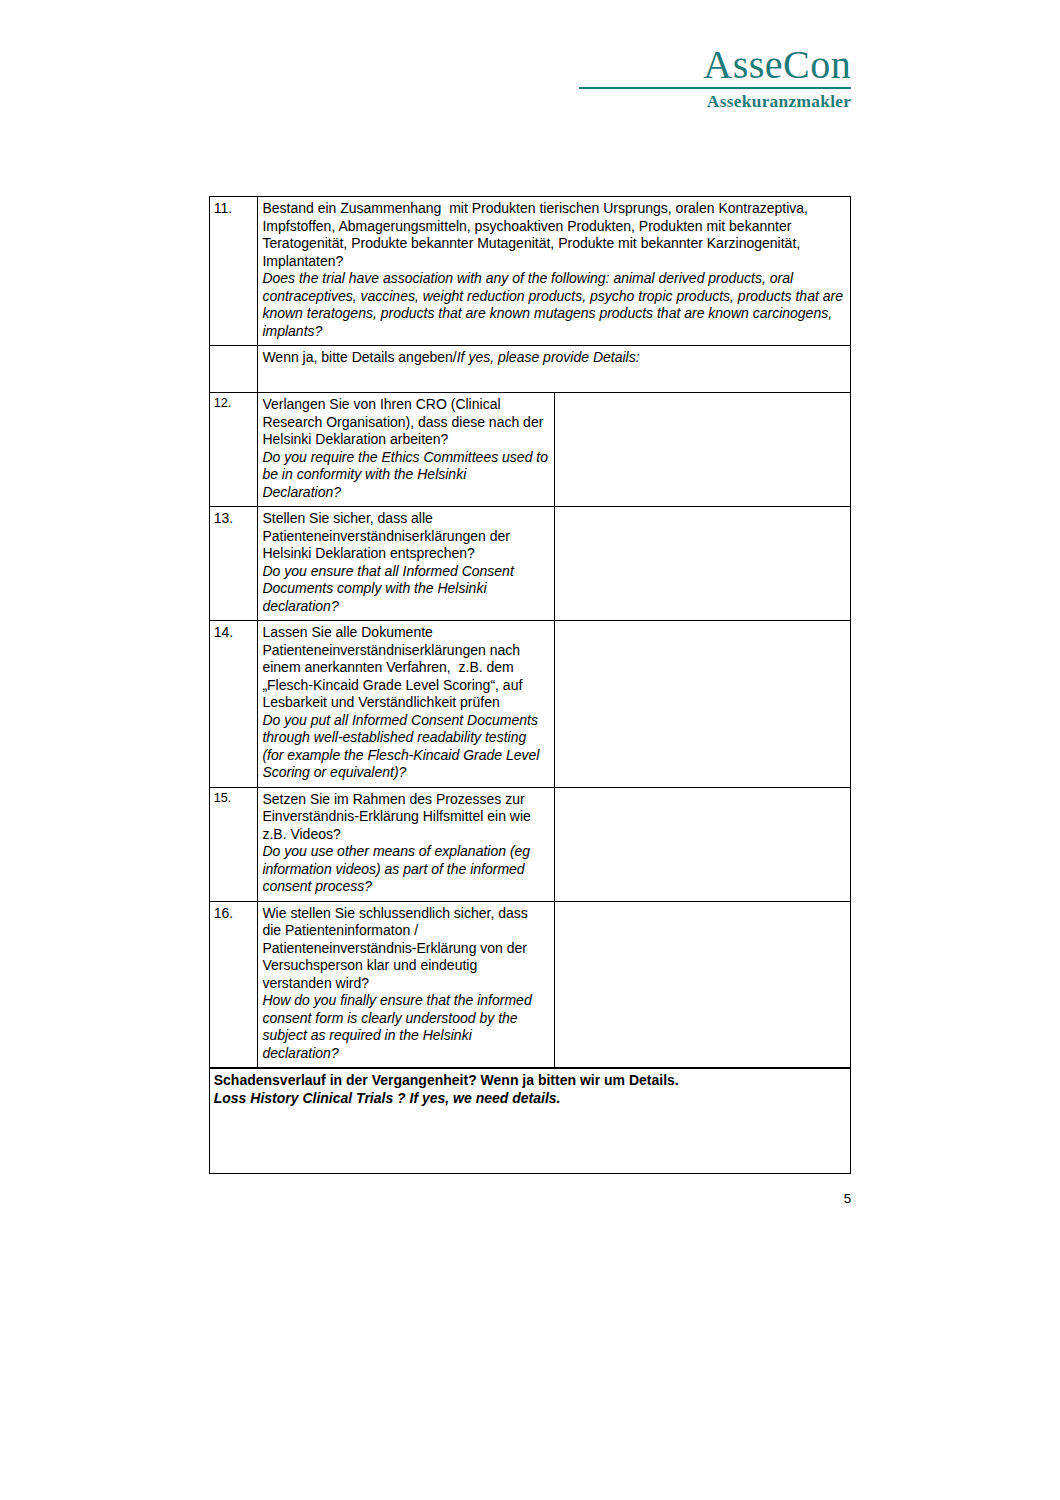AsseCon
Assekuranzmakler
| 11. | Bestand ein Zusammenhang mit Produkten tierischen Ursprungs, oralen Kontrazeptiva, Impfstoffen, Abmagerungsmitteln, psychoaktiven Produkten, Produkten mit bekannter Teratogenität, Produkte bekannter Mutagenität, Produkte mit bekannter Karzinogenität, Implantaten? Does the trial have association with any of the following: animal derived products, oral contraceptives, vaccines, weight reduction products, psycho tropic products, products that are known teratogens, products that are known mutagens products that are known carcinogens, implants? |
| | Wenn ja, bitte Details angeben/ If yes, please provide Details: |
| 12. | Verlangen Sie von Ihren CRO (Clinical Research Organisation), dass diese nach der Helsinki Deklaration arbeiten? Do you require the Ethics Committees used to be in conformity with the Helsinki Declaration? | |
| 13. | Stellen Sie sicher, dass alle Patienteneinverständniserklärungen der Helsinki Deklaration entsprechen? Do you ensure that all Informed Consent Documents comply with the Helsinki declaration? | |
| 14. | Lassen Sie alle Dokumente Patienteneinverständniserklärungen nach einem anerkannten Verfahren, z.B. dem „Flesch-Kincaid Grade Level Scoring“, auf Lesbarkeit und Verständlichkeit prüfen Do you put all Informed Consent Documents through well-established readability testing (for example the Flesch-Kincaid Grade Level Scoring or equivalent)? | |
| 15. | Setzen Sie im Rahmen des Prozesses zur Einverständnis-Erklärung Hilfsmittel ein wie z.B. Videos? Do you use other means of explanation (eg information videos) as part of the informed consent process? | |
| 16. | Wie stellen Sie schlussendlich sicher, dass die Patienteninformaton / Patienteneinverständnis-Erklärung von der Versuchsperson klar und eindeutig verstanden wird? How do you finally ensure that the informed consent form is clearly understood by the subject as required in the Helsinki declaration? | |
| Schadensverlauf in der Vergangenheit? Wenn ja bitten wir um Details. Loss History Clinical Trials ? If yes, we need details. |
5